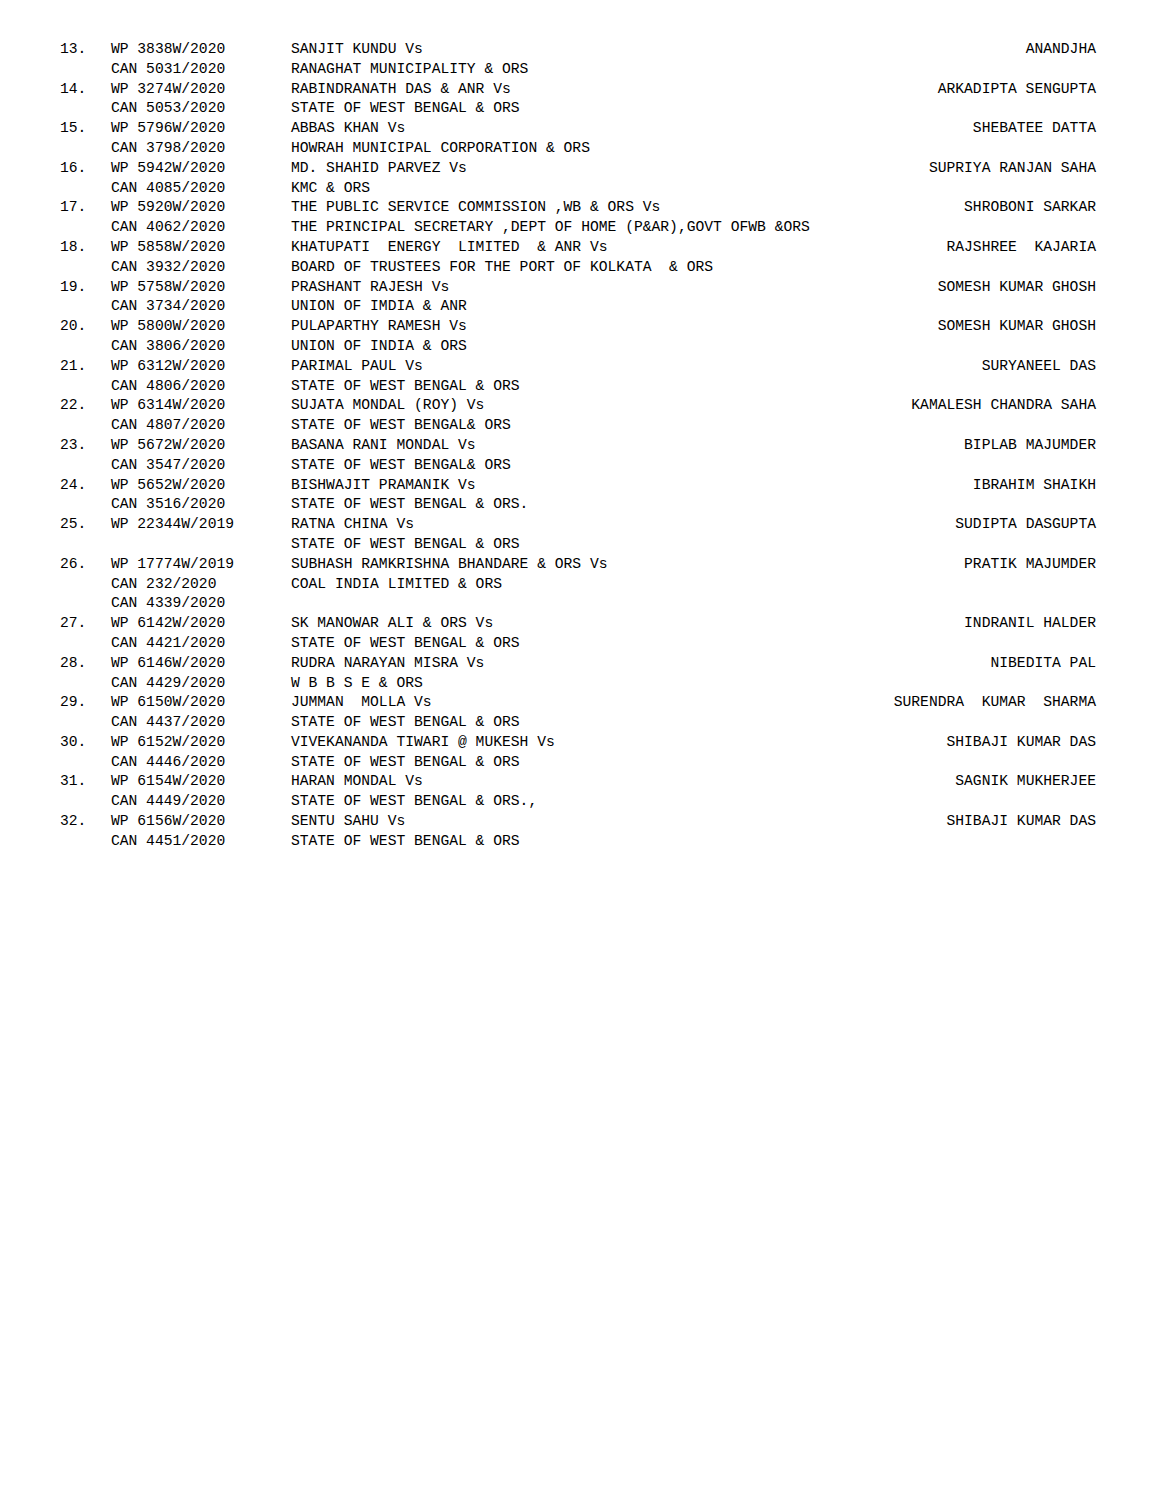| 13. | WP 3838W/2020 CAN 5031/2020 | SANJIT KUNDU Vs RANAGHAT MUNICIPALITY & ORS | ANANDJHA |
| 14. | WP 3274W/2020 CAN 5053/2020 | RABINDRANATH DAS & ANR Vs STATE OF WEST BENGAL & ORS | ARKADIPTA SENGUPTA |
| 15. | WP 5796W/2020 CAN 3798/2020 | ABBAS KHAN Vs HOWRAH MUNICIPAL CORPORATION & ORS | SHEBATEE DATTA |
| 16. | WP 5942W/2020 CAN 4085/2020 | MD. SHAHID PARVEZ Vs KMC & ORS | SUPRIYA RANJAN SAHA |
| 17. | WP 5920W/2020 CAN 4062/2020 | THE PUBLIC SERVICE COMMISSION ,WB & ORS Vs THE PRINCIPAL SECRETARY ,DEPT OF HOME (P&AR),GOVT OFWB &ORS | SHROBONI SARKAR |
| 18. | WP 5858W/2020 CAN 3932/2020 | KHATUPATI ENERGY LIMITED & ANR Vs BOARD OF TRUSTEES FOR THE PORT OF KOLKATA & ORS | RAJSHREE KAJARIA |
| 19. | WP 5758W/2020 CAN 3734/2020 | PRASHANT RAJESH Vs UNION OF IMDIA & ANR | SOMESH KUMAR GHOSH |
| 20. | WP 5800W/2020 CAN 3806/2020 | PULAPARTHY RAMESH Vs UNION OF INDIA & ORS | SOMESH KUMAR GHOSH |
| 21. | WP 6312W/2020 CAN 4806/2020 | PARIMAL PAUL Vs STATE OF WEST BENGAL & ORS | SURYANEEL DAS |
| 22. | WP 6314W/2020 CAN 4807/2020 | SUJATA MONDAL (ROY) Vs STATE OF WEST BENGAL& ORS | KAMALESH CHANDRA SAHA |
| 23. | WP 5672W/2020 CAN 3547/2020 | BASANA RANI MONDAL Vs STATE OF WEST BENGAL& ORS | BIPLAB MAJUMDER |
| 24. | WP 5652W/2020 CAN 3516/2020 | BISHWAJIT PRAMANIK Vs STATE OF WEST BENGAL & ORS. | IBRAHIM SHAIKH |
| 25. | WP 22344W/2019 | RATNA CHINA Vs STATE OF WEST BENGAL & ORS | SUDIPTA DASGUPTA |
| 26. | WP 17774W/2019 CAN 232/2020 CAN 4339/2020 | SUBHASH RAMKRISHNA BHANDARE & ORS Vs COAL INDIA LIMITED & ORS | PRATIK MAJUMDER |
| 27. | WP 6142W/2020 CAN 4421/2020 | SK MANOWAR ALI & ORS Vs STATE OF WEST BENGAL & ORS | INDRANIL HALDER |
| 28. | WP 6146W/2020 CAN 4429/2020 | RUDRA NARAYAN MISRA Vs W B B S E & ORS | NIBEDITA PAL |
| 29. | WP 6150W/2020 CAN 4437/2020 | JUMMAN MOLLA Vs STATE OF WEST BENGAL & ORS | SURENDRA KUMAR SHARMA |
| 30. | WP 6152W/2020 CAN 4446/2020 | VIVEKANANDA TIWARI @ MUKESH Vs STATE OF WEST BENGAL & ORS | SHIBAJI KUMAR DAS |
| 31. | WP 6154W/2020 CAN 4449/2020 | HARAN MONDAL Vs STATE OF WEST BENGAL & ORS., | SAGNIK MUKHERJEE |
| 32. | WP 6156W/2020 CAN 4451/2020 | SENTU SAHU Vs STATE OF WEST BENGAL & ORS | SHIBAJI KUMAR DAS |